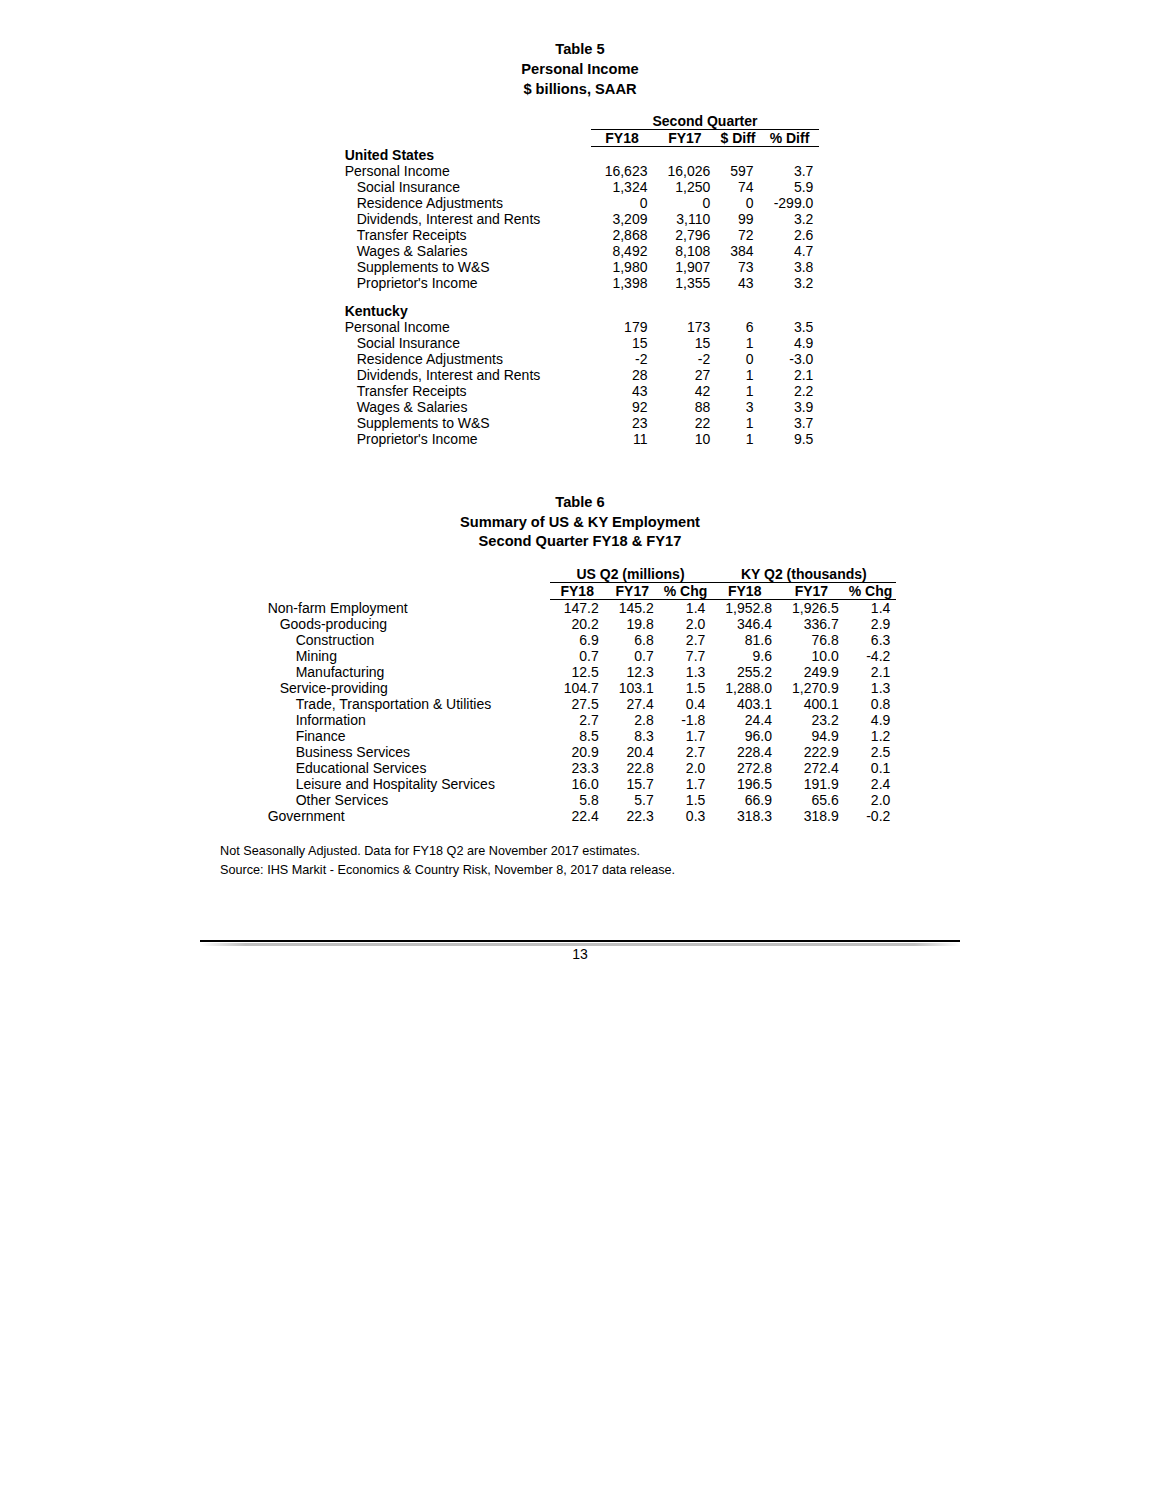Table 5
Personal Income
$ billions, SAAR
| | Second Quarter |
| | FY18 | FY17 | $ Diff | % Diff |
| United States | | | | |
| Personal Income | 16,623 | 16,026 | 597 | 3.7 |
| Social Insurance | 1,324 | 1,250 | 74 | 5.9 |
| Residence Adjustments | 0 | 0 | 0 | -299.0 |
| Dividends, Interest and Rents | 3,209 | 3,110 | 99 | 3.2 |
| Transfer Receipts | 2,868 | 2,796 | 72 | 2.6 |
| Wages & Salaries | 8,492 | 8,108 | 384 | 4.7 |
| Supplements to W&S | 1,980 | 1,907 | 73 | 3.8 |
| Proprietor's Income | 1,398 | 1,355 | 43 | 3.2 |
| Kentucky | | | | |
| Personal Income | 179 | 173 | 6 | 3.5 |
| Social Insurance | 15 | 15 | 1 | 4.9 |
| Residence Adjustments | -2 | -2 | 0 | -3.0 |
| Dividends, Interest and Rents | 28 | 27 | 1 | 2.1 |
| Transfer Receipts | 43 | 42 | 1 | 2.2 |
| Wages & Salaries | 92 | 88 | 3 | 3.9 |
| Supplements to W&S | 23 | 22 | 1 | 3.7 |
| Proprietor's Income | 11 | 10 | 1 | 9.5 |
Table 6
Summary of US & KY Employment
Second Quarter FY18 & FY17
| | US Q2 (millions) | KY Q2 (thousands) |
| | FY18 | FY17 | % Chg | FY18 | FY17 | % Chg |
| Non-farm Employment | 147.2 | 145.2 | 1.4 | 1,952.8 | 1,926.5 | 1.4 |
| Goods-producing | 20.2 | 19.8 | 2.0 | 346.4 | 336.7 | 2.9 |
| Construction | 6.9 | 6.8 | 2.7 | 81.6 | 76.8 | 6.3 |
| Mining | 0.7 | 0.7 | 7.7 | 9.6 | 10.0 | -4.2 |
| Manufacturing | 12.5 | 12.3 | 1.3 | 255.2 | 249.9 | 2.1 |
| Service-providing | 104.7 | 103.1 | 1.5 | 1,288.0 | 1,270.9 | 1.3 |
| Trade, Transportation & Utilities | 27.5 | 27.4 | 0.4 | 403.1 | 400.1 | 0.8 |
| Information | 2.7 | 2.8 | -1.8 | 24.4 | 23.2 | 4.9 |
| Finance | 8.5 | 8.3 | 1.7 | 96.0 | 94.9 | 1.2 |
| Business Services | 20.9 | 20.4 | 2.7 | 228.4 | 222.9 | 2.5 |
| Educational Services | 23.3 | 22.8 | 2.0 | 272.8 | 272.4 | 0.1 |
| Leisure and Hospitality Services | 16.0 | 15.7 | 1.7 | 196.5 | 191.9 | 2.4 |
| Other Services | 5.8 | 5.7 | 1.5 | 66.9 | 65.6 | 2.0 |
| Government | 22.4 | 22.3 | 0.3 | 318.3 | 318.9 | -0.2 |
Not Seasonally Adjusted. Data for FY18 Q2 are November 2017 estimates.
Source: IHS Markit - Economics & Country Risk, November 8, 2017 data release.
13